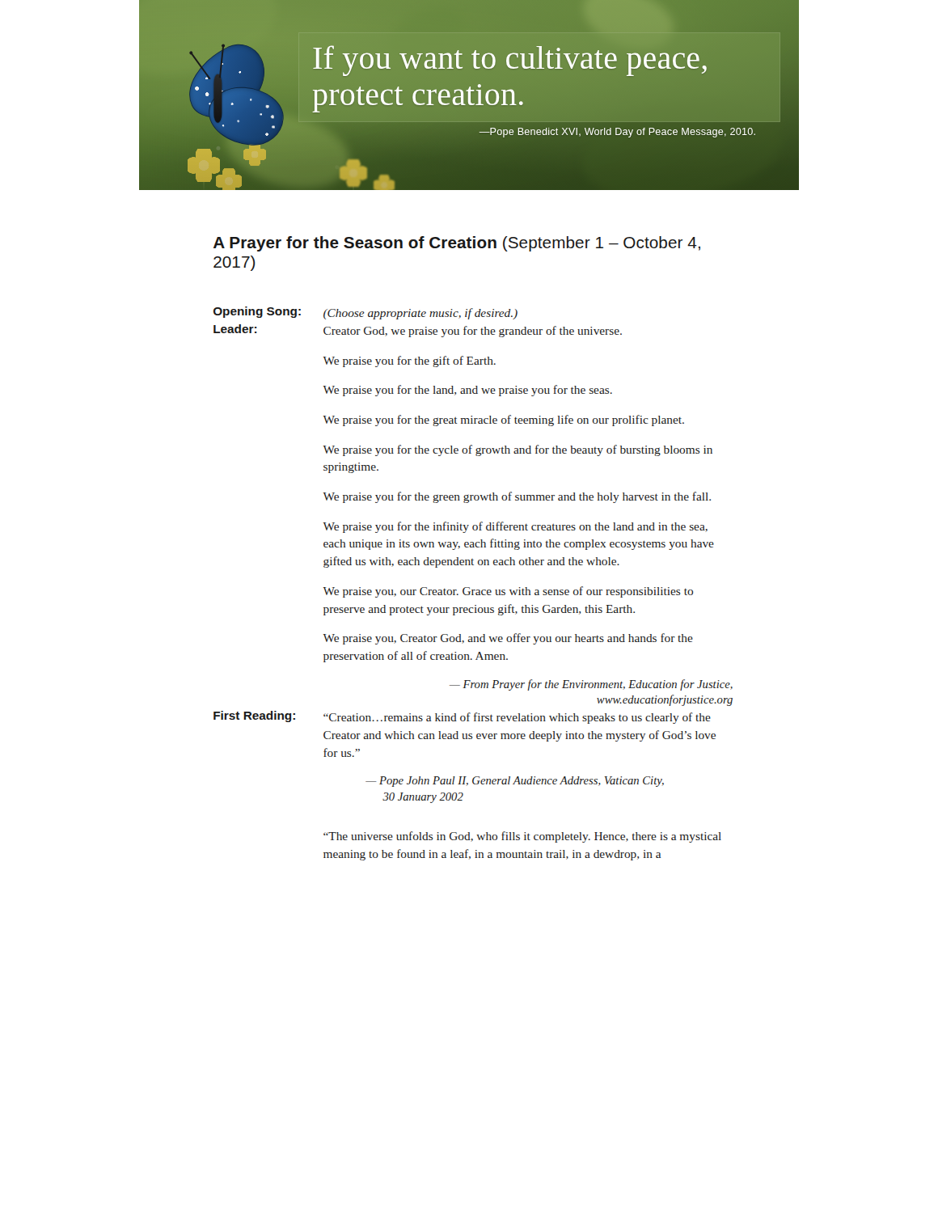If you want to cultivate peace,
protect creation.
—Pope Benedict XVI, World Day of Peace Message, 2010.
A Prayer for the Season of Creation (September 1 – October 4, 2017)
| Opening Song: | (Choose appropriate music, if desired.) |
| Leader: | Creator God, we praise you for the grandeur of the universe. We praise you for the gift of Earth. We praise you for the land, and we praise you for the seas. We praise you for the great miracle of teeming life on our prolific planet. We praise you for the cycle of growth and for the beauty of bursting blooms in springtime. We praise you for the green growth of summer and the holy harvest in the fall. We praise you for the infinity of different creatures on the land and in the sea, each unique in its own way, each fitting into the complex ecosystems you have gifted us with, each dependent on each other and the whole. We praise you, our Creator. Grace us with a sense of our responsibilities to preserve and protect your precious gift, this Garden, this Earth. We praise you, Creator God, and we offer you our hearts and hands for the preservation of all of creation. Amen. — From Prayer for the Environment, Education for Justice, www.educationforjustice.org |
| First Reading: | “Creation…remains a kind of first revelation which speaks to us clearly of the Creator and which can lead us ever more deeply into the mystery of God’s love for us.” — Pope John Paul II, General Audience Address, Vatican City, 30 January 2002 “The universe unfolds in God, who fills it completely. Hence, there is a mystical meaning to be found in a leaf, in a mountain trail, in a dewdrop, in a |